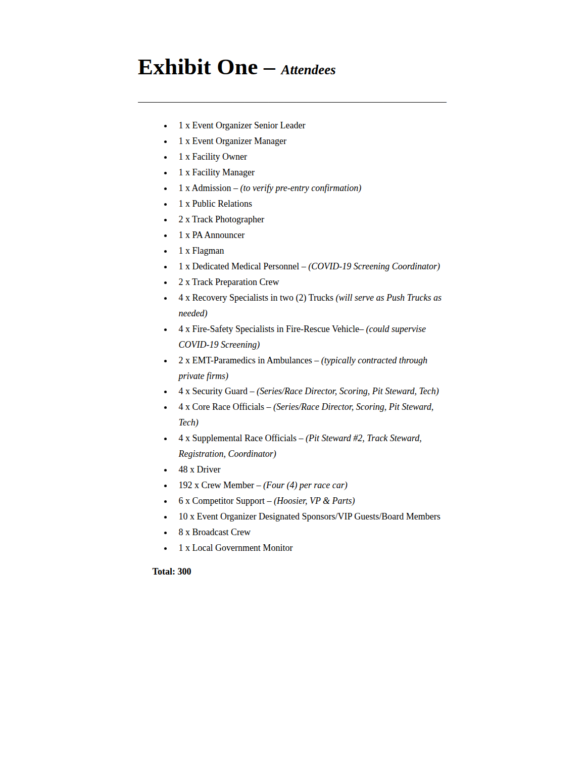Exhibit One – Attendees
______________________________________________________________________________
1 x Event Organizer Senior Leader
1 x Event Organizer Manager
1 x Facility Owner
1 x Facility Manager
1 x Admission – (to verify pre-entry confirmation)
1 x Public Relations
2 x Track Photographer
1 x PA Announcer
1 x Flagman
1 x Dedicated Medical Personnel – (COVID-19 Screening Coordinator)
2 x Track Preparation Crew
4 x Recovery Specialists in two (2) Trucks (will serve as Push Trucks as needed)
4 x Fire-Safety Specialists in Fire-Rescue Vehicle– (could supervise COVID-19 Screening)
2 x EMT-Paramedics in Ambulances – (typically contracted through private firms)
4 x Security Guard – (Series/Race Director, Scoring, Pit Steward, Tech)
4 x Core Race Officials – (Series/Race Director, Scoring, Pit Steward, Tech)
4 x Supplemental Race Officials – (Pit Steward #2, Track Steward, Registration, Coordinator)
48 x Driver
192 x Crew Member – (Four (4) per race car)
6 x Competitor Support – (Hoosier, VP & Parts)
10 x Event Organizer Designated Sponsors/VIP Guests/Board Members
8 x Broadcast Crew
1 x Local Government Monitor
Total: 300